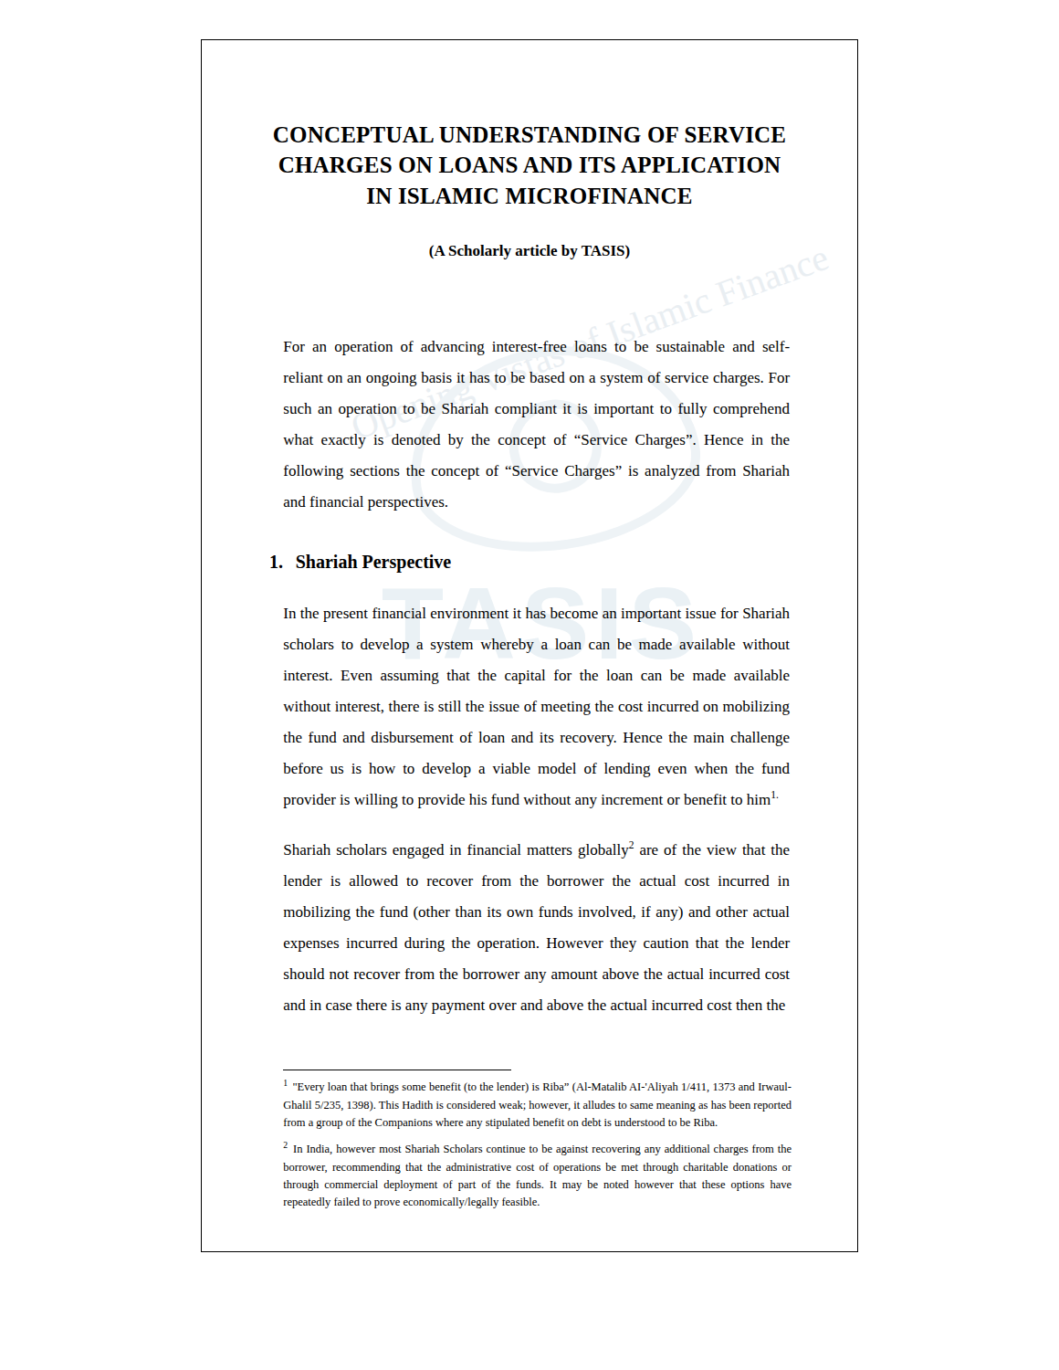Opening Vistas of Islamic Finance
TASIS
CONCEPTUAL UNDERSTANDING OF SERVICE CHARGES ON LOANS AND ITS APPLICATION IN ISLAMIC MICROFINANCE
(A Scholarly article by TASIS)
For an operation of advancing interest-free loans to be sustainable and self-reliant on an ongoing basis it has to be based on a system of service charges. For such an operation to be Shariah compliant it is important to fully comprehend what exactly is denoted by the concept of “Service Charges”. Hence in the following sections the concept of “Service Charges” is analyzed from Shariah and financial perspectives.
1. Shariah Perspective
In the present financial environment it has become an important issue for Shariah scholars to develop a system whereby a loan can be made available without interest. Even assuming that the capital for the loan can be made available without interest, there is still the issue of meeting the cost incurred on mobilizing the fund and disbursement of loan and its recovery. Hence the main challenge before us is how to develop a viable model of lending even when the fund provider is willing to provide his fund without any increment or benefit to him1.
Shariah scholars engaged in financial matters globally2 are of the view that the lender is allowed to recover from the borrower the actual cost incurred in mobilizing the fund (other than its own funds involved, if any) and other actual expenses incurred during the operation. However they caution that the lender should not recover from the borrower any amount above the actual incurred cost and in case there is any payment over and above the actual incurred cost then the
1 "Every loan that brings some benefit (to the lender) is Riba” (Al-Matalib AI-'Aliyah 1/411, 1373 and Irwaul-Ghalil 5/235, 1398). This Hadith is considered weak; however, it alludes to same meaning as has been reported from a group of the Companions where any stipulated benefit on debt is understood to be Riba.
2 In India, however most Shariah Scholars continue to be against recovering any additional charges from the borrower, recommending that the administrative cost of operations be met through charitable donations or through commercial deployment of part of the funds. It may be noted however that these options have repeatedly failed to prove economically/legally feasible.